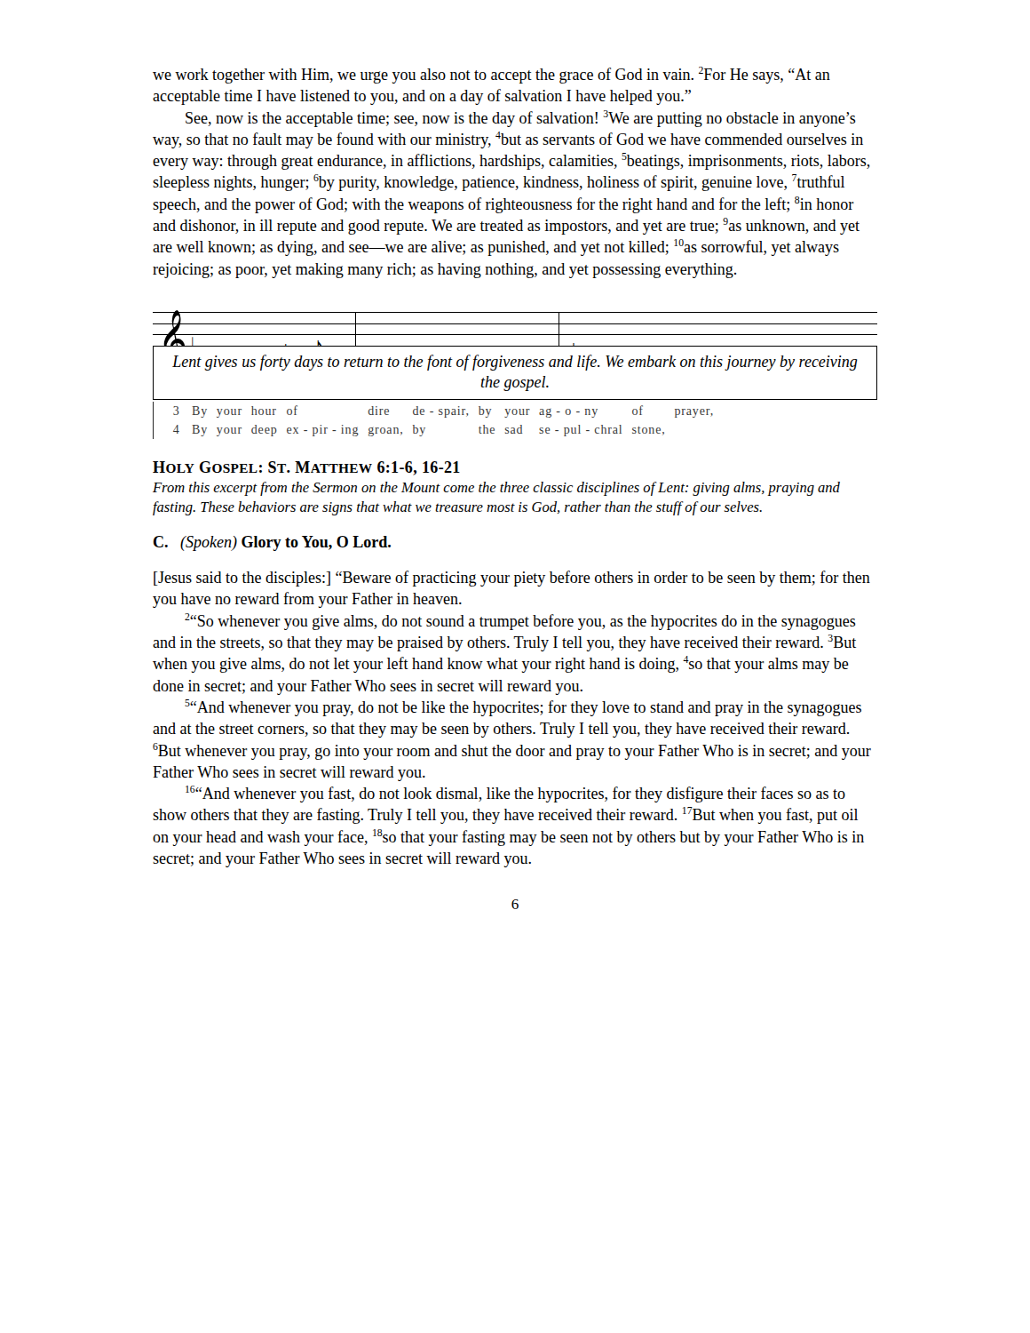we work together with Him, we urge you also not to accept the grace of God in vain. 2For He says, “At an acceptable time I have listened to you, and on a day of salvation I have helped you.”
See, now is the acceptable time; see, now is the day of salvation! 3We are putting no obstacle in anyone’s way, so that no fault may be found with our ministry, 4but as servants of God we have commended ourselves in every way: through great endurance, in afflictions, hardships, calamities, 5beatings, imprisonments, riots, labors, sleepless nights, hunger; 6by purity, knowledge, patience, kindness, holiness of spirit, genuine love, 7truthful speech, and the power of God; with the weapons of righteousness for the right hand and for the left; 8in honor and dishonor, in ill repute and good repute. We are treated as impostors, and yet are true; 9as unknown, and yet are well known; as dying, and see—we are alive; as punished, and yet not killed; 10as sorrowful, yet always rejoicing; as poor, yet making many rich; as having nothing, and yet possessing everything.
𝄞
♭
♩♩♩♪♩♯♩♩♪♩♩♩♩♪♯♩
Lent gives us forty days to return to the font of forgiveness and life. We embark on this journey by receiving the gospel.
| 3 | By | your | hour | of | dire | de - spair, | by | your | ag - o - ny | of | prayer, |
| 4 | By | your | deep | ex - pir - ing | groan, | by | the | sad | se - pul - chral | stone, |
HOLY GOSPEL: ST. MATTHEW 6:1-6, 16-21
From this excerpt from the Sermon on the Mount come the three classic disciplines of Lent: giving alms, praying and fasting. These behaviors are signs that what we treasure most is God, rather than the stuff of our selves.
C. (Spoken) Glory to You, O Lord.
[Jesus said to the disciples:] “Beware of practicing your piety before others in order to be seen by them; for then you have no reward from your Father in heaven.
2“So whenever you give alms, do not sound a trumpet before you, as the hypocrites do in the synagogues and in the streets, so that they may be praised by others. Truly I tell you, they have received their reward. 3But when you give alms, do not let your left hand know what your right hand is doing, 4so that your alms may be done in secret; and your Father Who sees in secret will reward you.
5“And whenever you pray, do not be like the hypocrites; for they love to stand and pray in the synagogues and at the street corners, so that they may be seen by others. Truly I tell you, they have received their reward. 6But whenever you pray, go into your room and shut the door and pray to your Father Who is in secret; and your Father Who sees in secret will reward you.
16“And whenever you fast, do not look dismal, like the hypocrites, for they disfigure their faces so as to show others that they are fasting. Truly I tell you, they have received their reward. 17But when you fast, put oil on your head and wash your face, 18so that your fasting may be seen not by others but by your Father Who is in secret; and your Father Who sees in secret will reward you.
6